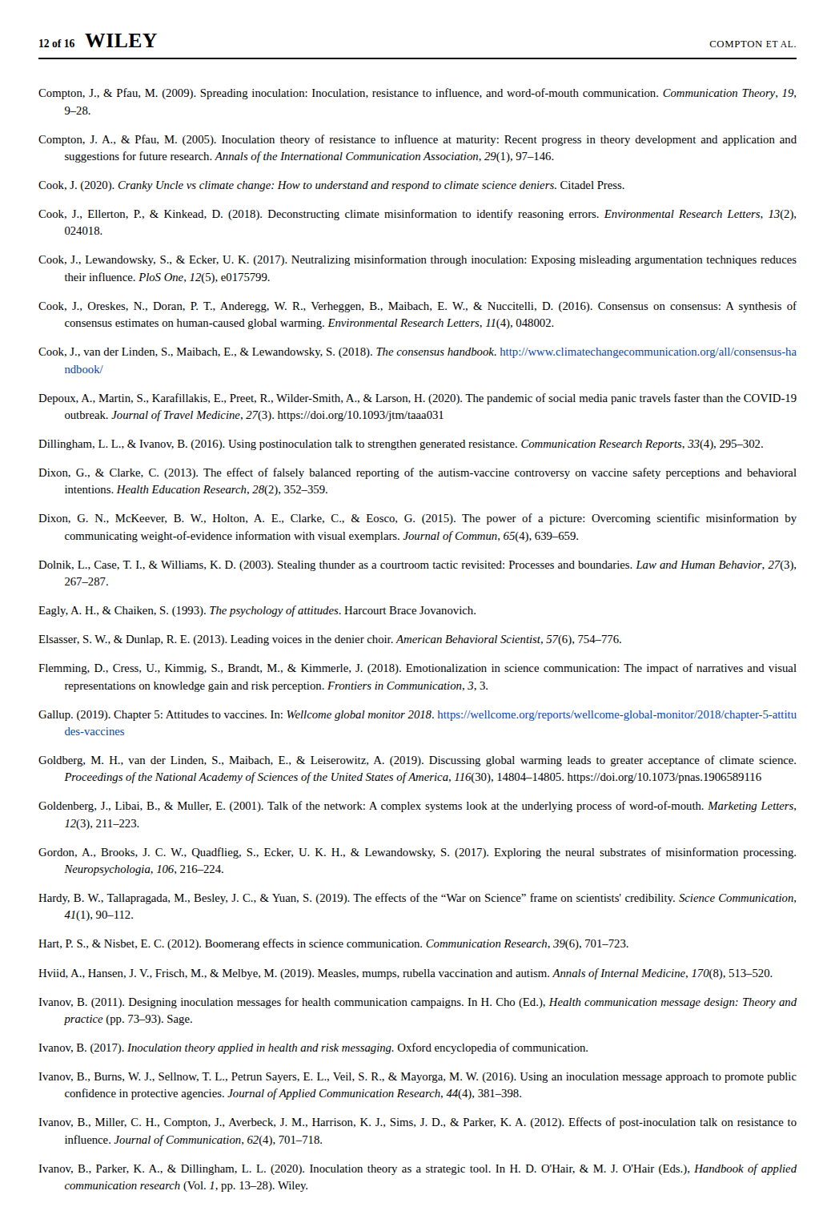12 of 16 WILEY
COMPTON ET AL.
Compton, J., & Pfau, M. (2009). Spreading inoculation: Inoculation, resistance to influence, and word-of-mouth communication. Communication Theory, 19, 9–28.
Compton, J. A., & Pfau, M. (2005). Inoculation theory of resistance to influence at maturity: Recent progress in theory development and application and suggestions for future research. Annals of the International Communication Association, 29(1), 97–146.
Cook, J. (2020). Cranky Uncle vs climate change: How to understand and respond to climate science deniers. Citadel Press.
Cook, J., Ellerton, P., & Kinkead, D. (2018). Deconstructing climate misinformation to identify reasoning errors. Environmental Research Letters, 13(2), 024018.
Cook, J., Lewandowsky, S., & Ecker, U. K. (2017). Neutralizing misinformation through inoculation: Exposing misleading argumentation techniques reduces their influence. PloS One, 12(5), e0175799.
Cook, J., Oreskes, N., Doran, P. T., Anderegg, W. R., Verheggen, B., Maibach, E. W., & Nuccitelli, D. (2016). Consensus on consensus: A synthesis of consensus estimates on human-caused global warming. Environmental Research Letters, 11(4), 048002.
Cook, J., van der Linden, S., Maibach, E., & Lewandowsky, S. (2018). The consensus handbook. http://www.climatechangecommunication.org/all/consensus-handbook/
Depoux, A., Martin, S., Karafillakis, E., Preet, R., Wilder-Smith, A., & Larson, H. (2020). The pandemic of social media panic travels faster than the COVID-19 outbreak. Journal of Travel Medicine, 27(3). https://doi.org/10.1093/jtm/taaa031
Dillingham, L. L., & Ivanov, B. (2016). Using postinoculation talk to strengthen generated resistance. Communication Research Reports, 33(4), 295–302.
Dixon, G., & Clarke, C. (2013). The effect of falsely balanced reporting of the autism-vaccine controversy on vaccine safety perceptions and behavioral intentions. Health Education Research, 28(2), 352–359.
Dixon, G. N., McKeever, B. W., Holton, A. E., Clarke, C., & Eosco, G. (2015). The power of a picture: Overcoming scientific misinformation by communicating weight-of-evidence information with visual exemplars. Journal of Commun, 65(4), 639–659.
Dolnik, L., Case, T. I., & Williams, K. D. (2003). Stealing thunder as a courtroom tactic revisited: Processes and boundaries. Law and Human Behavior, 27(3), 267–287.
Eagly, A. H., & Chaiken, S. (1993). The psychology of attitudes. Harcourt Brace Jovanovich.
Elsasser, S. W., & Dunlap, R. E. (2013). Leading voices in the denier choir. American Behavioral Scientist, 57(6), 754–776.
Flemming, D., Cress, U., Kimmig, S., Brandt, M., & Kimmerle, J. (2018). Emotionalization in science communication: The impact of narratives and visual representations on knowledge gain and risk perception. Frontiers in Communication, 3, 3.
Gallup. (2019). Chapter 5: Attitudes to vaccines. In: Wellcome global monitor 2018. https://wellcome.org/reports/wellcome-global-monitor/2018/chapter-5-attitudes-vaccines
Goldberg, M. H., van der Linden, S., Maibach, E., & Leiserowitz, A. (2019). Discussing global warming leads to greater acceptance of climate science. Proceedings of the National Academy of Sciences of the United States of America, 116(30), 14804–14805. https://doi.org/10.1073/pnas.1906589116
Goldenberg, J., Libai, B., & Muller, E. (2001). Talk of the network: A complex systems look at the underlying process of word-of-mouth. Marketing Letters, 12(3), 211–223.
Gordon, A., Brooks, J. C. W., Quadflieg, S., Ecker, U. K. H., & Lewandowsky, S. (2017). Exploring the neural substrates of misinformation processing. Neuropsychologia, 106, 216–224.
Hardy, B. W., Tallapragada, M., Besley, J. C., & Yuan, S. (2019). The effects of the “War on Science” frame on scientists' credibility. Science Communication, 41(1), 90–112.
Hart, P. S., & Nisbet, E. C. (2012). Boomerang effects in science communication. Communication Research, 39(6), 701–723.
Hviid, A., Hansen, J. V., Frisch, M., & Melbye, M. (2019). Measles, mumps, rubella vaccination and autism. Annals of Internal Medicine, 170(8), 513–520.
Ivanov, B. (2011). Designing inoculation messages for health communication campaigns. In H. Cho (Ed.), Health communication message design: Theory and practice (pp. 73–93). Sage.
Ivanov, B. (2017). Inoculation theory applied in health and risk messaging. Oxford encyclopedia of communication.
Ivanov, B., Burns, W. J., Sellnow, T. L., Petrun Sayers, E. L., Veil, S. R., & Mayorga, M. W. (2016). Using an inoculation message approach to promote public confidence in protective agencies. Journal of Applied Communication Research, 44(4), 381–398.
Ivanov, B., Miller, C. H., Compton, J., Averbeck, J. M., Harrison, K. J., Sims, J. D., & Parker, K. A. (2012). Effects of post-inoculation talk on resistance to influence. Journal of Communication, 62(4), 701–718.
Ivanov, B., Parker, K. A., & Dillingham, L. L. (2020). Inoculation theory as a strategic tool. In H. D. O'Hair, & M. J. O'Hair (Eds.), Handbook of applied communication research (Vol. 1, pp. 13–28). Wiley.